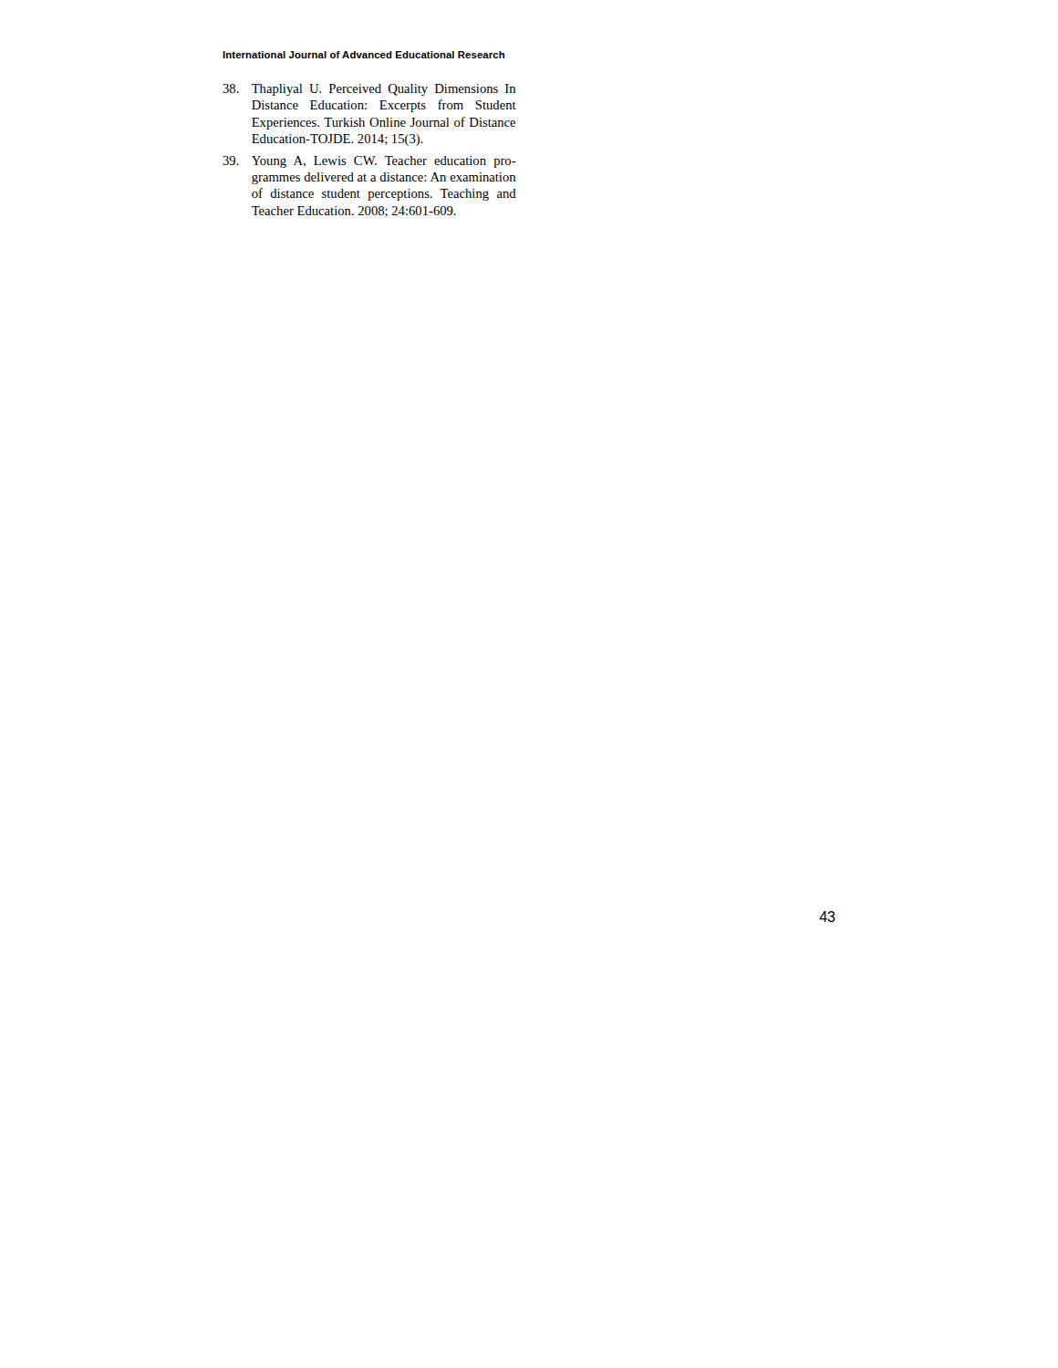International Journal of Advanced Educational Research
38. Thapliyal U. Perceived Quality Dimensions In Distance Education: Excerpts from Student Experiences. Turkish Online Journal of Distance Education-TOJDE. 2014; 15(3).
39. Young A, Lewis CW. Teacher education programmes delivered at a distance: An examination of distance student perceptions. Teaching and Teacher Education. 2008; 24:601-609.
43